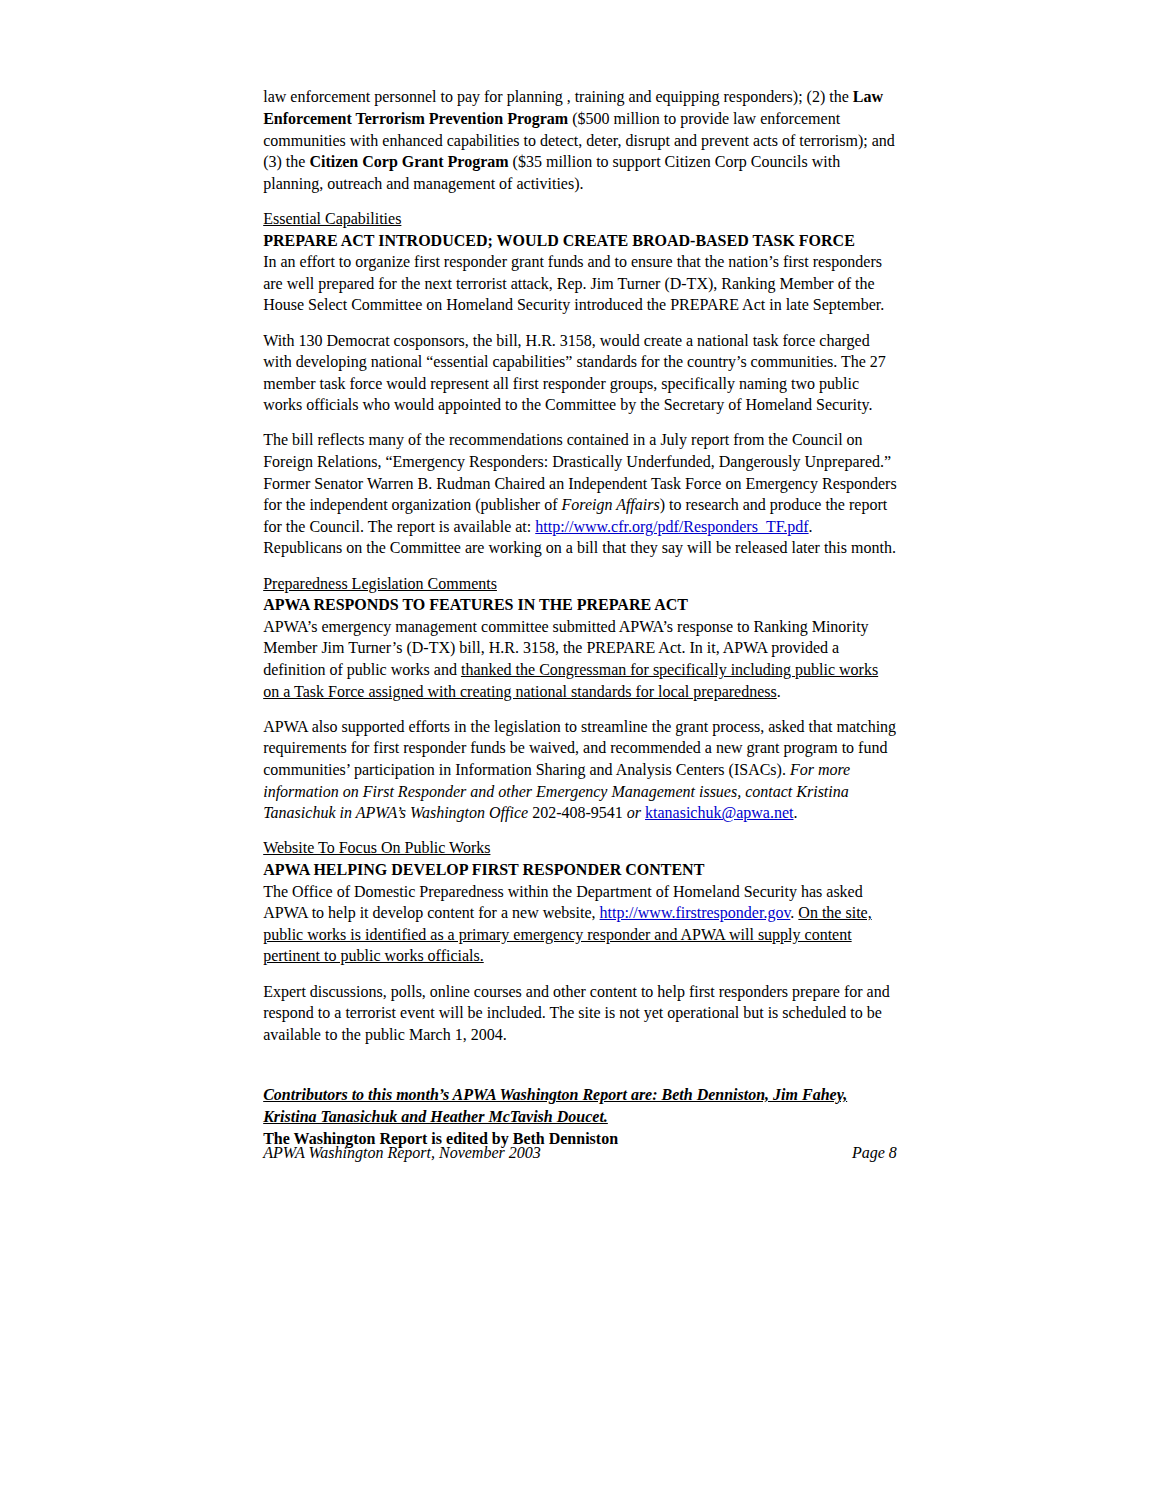law enforcement personnel to pay for planning , training and equipping responders); (2) the Law Enforcement Terrorism Prevention Program ($500 million to provide law enforcement communities with enhanced capabilities to detect, deter, disrupt and prevent acts of terrorism); and (3) the Citizen Corp Grant Program ($35 million to support Citizen Corp Councils with planning, outreach and management of activities).
Essential Capabilities
PREPARE ACT INTRODUCED; WOULD CREATE BROAD-BASED TASK FORCE
In an effort to organize first responder grant funds and to ensure that the nation’s first responders are well prepared for the next terrorist attack, Rep. Jim Turner (D-TX), Ranking Member of the House Select Committee on Homeland Security introduced the PREPARE Act in late September.
With 130 Democrat cosponsors, the bill, H.R. 3158, would create a national task force charged with developing national “essential capabilities” standards for the country’s communities. The 27 member task force would represent all first responder groups, specifically naming two public works officials who would appointed to the Committee by the Secretary of Homeland Security.
The bill reflects many of the recommendations contained in a July report from the Council on Foreign Relations, “Emergency Responders: Drastically Underfunded, Dangerously Unprepared.” Former Senator Warren B. Rudman Chaired an Independent Task Force on Emergency Responders for the independent organization (publisher of Foreign Affairs) to research and produce the report for the Council. The report is available at: http://www.cfr.org/pdf/Responders_TF.pdf.
Republicans on the Committee are working on a bill that they say will be released later this month.
Preparedness Legislation Comments
APWA RESPONDS TO FEATURES IN THE PREPARE ACT
APWA’s emergency management committee submitted APWA’s response to Ranking Minority Member Jim Turner’s (D-TX) bill, H.R. 3158, the PREPARE Act. In it, APWA provided a definition of public works and thanked the Congressman for specifically including public works on a Task Force assigned with creating national standards for local preparedness.
APWA also supported efforts in the legislation to streamline the grant process, asked that matching requirements for first responder funds be waived, and recommended a new grant program to fund communities’ participation in Information Sharing and Analysis Centers (ISACs). For more information on First Responder and other Emergency Management issues, contact Kristina Tanasichuk in APWA’s Washington Office 202-408-9541 or ktanasichuk@apwa.net.
Website To Focus On Public Works
APWA HELPING DEVELOP FIRST RESPONDER CONTENT
The Office of Domestic Preparedness within the Department of Homeland Security has asked APWA to help it develop content for a new website, http://www.firstresponder.gov. On the site, public works is identified as a primary emergency responder and APWA will supply content pertinent to public works officials.
Expert discussions, polls, online courses and other content to help first responders prepare for and respond to a terrorist event will be included. The site is not yet operational but is scheduled to be available to the public March 1, 2004.
Contributors to this month’s APWA Washington Report are: Beth Denniston, Jim Fahey, Kristina Tanasichuk and Heather McTavish Doucet.
The Washington Report is edited by Beth Denniston
APWA Washington Report, November 2003 Page 8